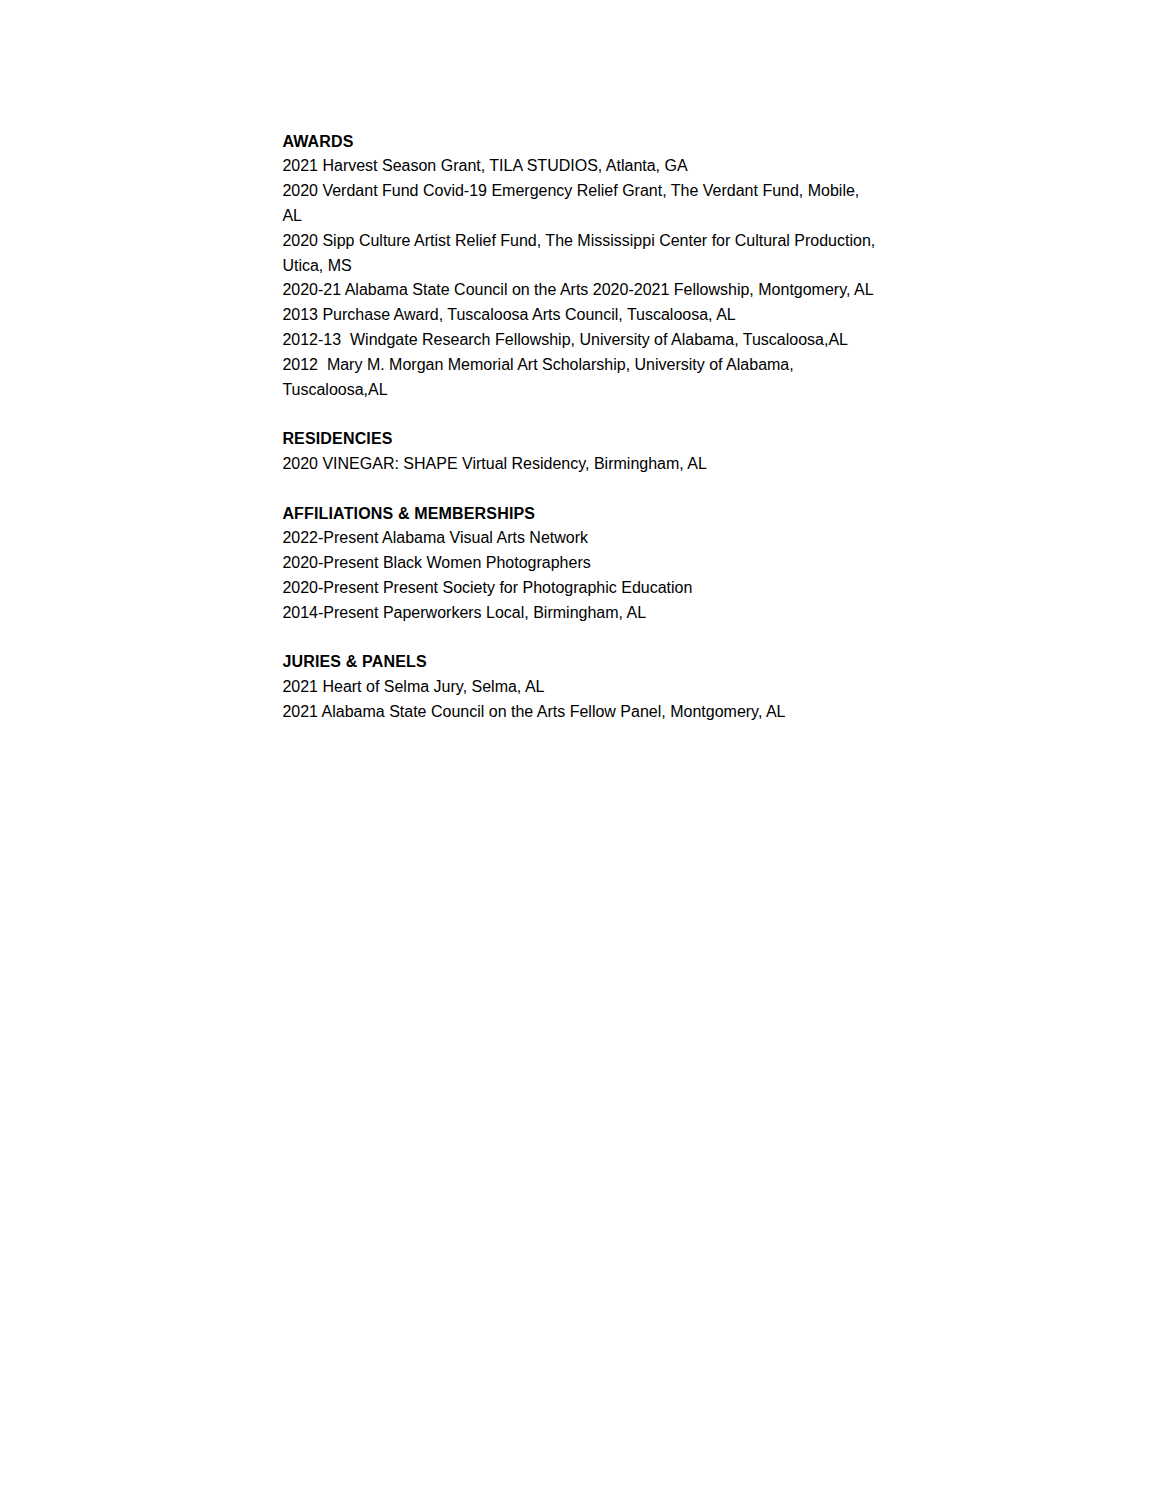AWARDS
2021 Harvest Season Grant, TILA STUDIOS, Atlanta, GA
2020 Verdant Fund Covid-19 Emergency Relief Grant, The Verdant Fund, Mobile, AL
2020 Sipp Culture Artist Relief Fund, The Mississippi Center for Cultural Production, Utica, MS
2020-21 Alabama State Council on the Arts 2020-2021 Fellowship, Montgomery, AL
2013 Purchase Award, Tuscaloosa Arts Council, Tuscaloosa, AL
2012-13 Windgate Research Fellowship, University of Alabama, Tuscaloosa,AL
2012 Mary M. Morgan Memorial Art Scholarship, University of Alabama, Tuscaloosa,AL
RESIDENCIES
2020 VINEGAR: SHAPE Virtual Residency, Birmingham, AL
AFFILIATIONS & MEMBERSHIPS
2022-Present Alabama Visual Arts Network
2020-Present Black Women Photographers
2020-Present Present Society for Photographic Education
2014-Present Paperworkers Local, Birmingham, AL
JURIES & PANELS
2021 Heart of Selma Jury, Selma, AL
2021 Alabama State Council on the Arts Fellow Panel, Montgomery, AL